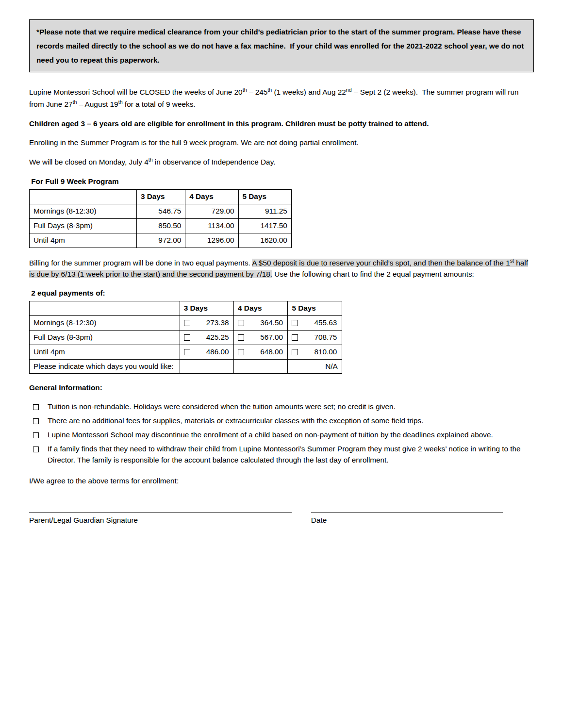*Please note that we require medical clearance from your child’s pediatrician prior to the start of the summer program. Please have these records mailed directly to the school as we do not have a fax machine. If your child was enrolled for the 2021-2022 school year, we do not need you to repeat this paperwork.
Lupine Montessori School will be CLOSED the weeks of June 20th – 245th (1 weeks) and Aug 22nd – Sept 2 (2 weeks). The summer program will run from June 27th – August 19th for a total of 9 weeks.
Children aged 3 – 6 years old are eligible for enrollment in this program. Children must be potty trained to attend.
Enrolling in the Summer Program is for the full 9 week program. We are not doing partial enrollment.
We will be closed on Monday, July 4th in observance of Independence Day.
For Full 9 Week Program
| | 3 Days | 4 Days | 5 Days |
| --- | --- | --- | --- |
| Mornings (8-12:30) | 546.75 | 729.00 | 911.25 |
| Full Days (8-3pm) | 850.50 | 1134.00 | 1417.50 |
| Until 4pm | 972.00 | 1296.00 | 1620.00 |
Billing for the summer program will be done in two equal payments. A $50 deposit is due to reserve your child’s spot, and then the balance of the 1st half is due by 6/13 (1 week prior to the start) and the second payment by 7/18. Use the following chart to find the 2 equal payment amounts:
2 equal payments of:
| | 3 Days | 4 Days | 5 Days |
| --- | --- | --- | --- |
| Mornings (8-12:30) | 273.38 | 364.50 | 455.63 |
| Full Days (8-3pm) | 425.25 | 567.00 | 708.75 |
| Until 4pm | 486.00 | 648.00 | 810.00 |
| Please indicate which days you would like: | | | N/A |
General Information:
Tuition is non-refundable. Holidays were considered when the tuition amounts were set; no credit is given.
There are no additional fees for supplies, materials or extracurricular classes with the exception of some field trips.
Lupine Montessori School may discontinue the enrollment of a child based on non-payment of tuition by the deadlines explained above.
If a family finds that they need to withdraw their child from Lupine Montessori’s Summer Program they must give 2 weeks’ notice in writing to the Director. The family is responsible for the account balance calculated through the last day of enrollment.
I/We agree to the above terms for enrollment:
Parent/Legal Guardian Signature
Date